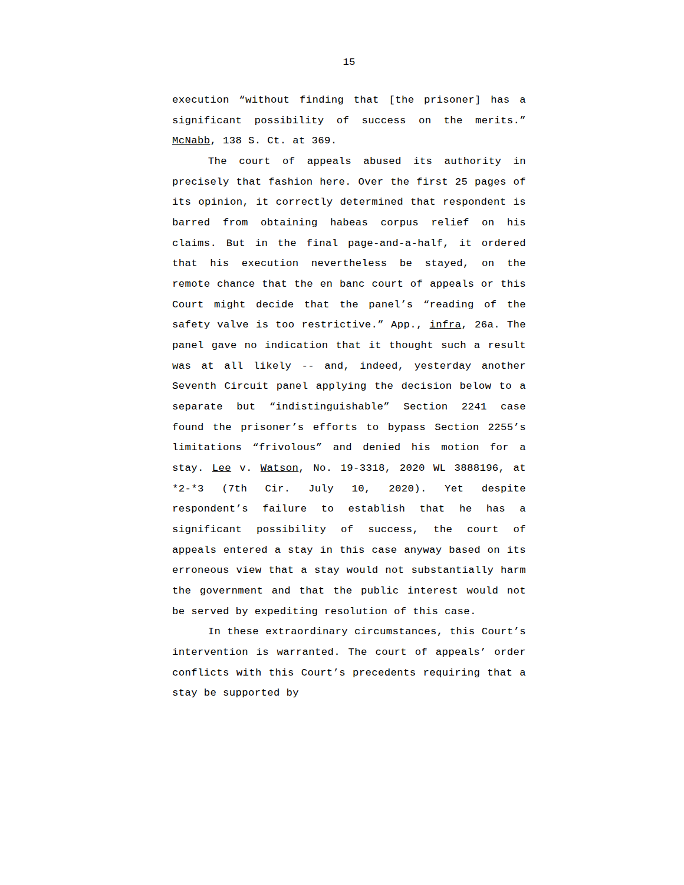15
execution “without finding that [the prisoner] has a significant possibility of success on the merits.” McNabb, 138 S. Ct. at 369.
The court of appeals abused its authority in precisely that fashion here. Over the first 25 pages of its opinion, it correctly determined that respondent is barred from obtaining habeas corpus relief on his claims. But in the final page-and-a-half, it ordered that his execution nevertheless be stayed, on the remote chance that the en banc court of appeals or this Court might decide that the panel’s “reading of the safety valve is too restrictive.” App., infra, 26a. The panel gave no indication that it thought such a result was at all likely -- and, indeed, yesterday another Seventh Circuit panel applying the decision below to a separate but “indistinguishable” Section 2241 case found the prisoner’s efforts to bypass Section 2255’s limitations “frivolous” and denied his motion for a stay. Lee v. Watson, No. 19-3318, 2020 WL 3888196, at *2-*3 (7th Cir. July 10, 2020). Yet despite respondent’s failure to establish that he has a significant possibility of success, the court of appeals entered a stay in this case anyway based on its erroneous view that a stay would not substantially harm the government and that the public interest would not be served by expediting resolution of this case.
In these extraordinary circumstances, this Court’s intervention is warranted. The court of appeals’ order conflicts with this Court’s precedents requiring that a stay be supported by